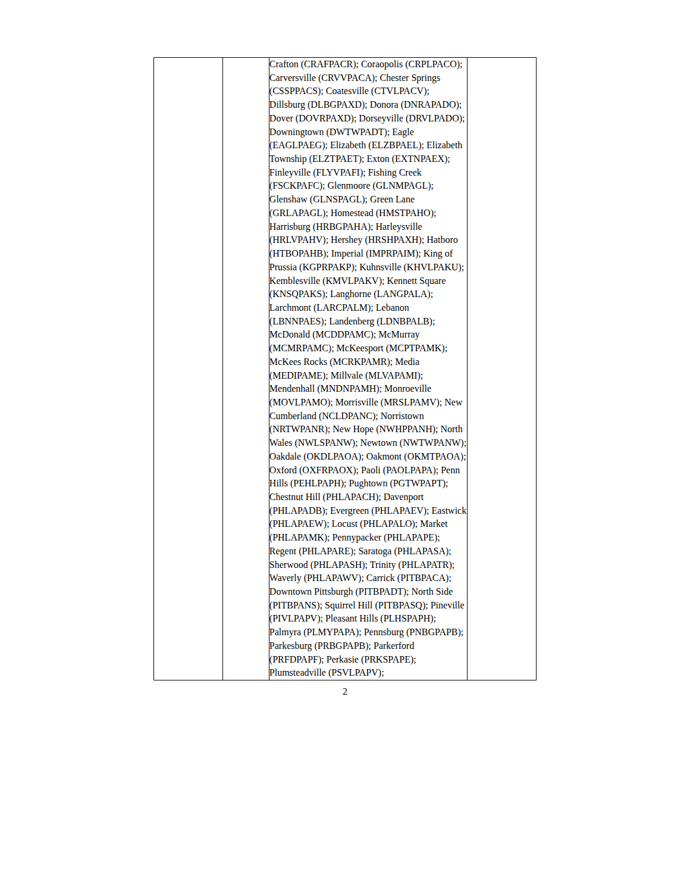| | | Crafton (CRAFPACR); Coraopolis (CRPLPACO); Carversville (CRVVPACA); Chester Springs (CSSPPACS); Coatesville (CTVLPACV); Dillsburg (DLBGPAXD); Donora (DNRAPADO); Dover (DOVRPAXD); Dorseyville (DRVLPADO); Downingtown (DWTWPADT); Eagle (EAGLPAEG); Elizabeth (ELZBPAEL); Elizabeth Township (ELZTPAET); Exton (EXTNPAEX); Finleyville (FLYVPAFI); Fishing Creek (FSCKPAFC); Glenmoore (GLNMPAGL); Glenshaw (GLNSPAGL); Green Lane (GRLAPAGL); Homestead (HMSTPAHO); Harrisburg (HRBGPAHA); Harleysville (HRLVPAHV); Hershey (HRSHPAXH); Hatboro (HTBOPAHB); Imperial (IMPRPAIM); King of Prussia (KGPRPAKP); Kuhnsville (KHVLPAKU); Kemblesville (KMVLPAKV); Kennett Square (KNSQPAKS); Langhorne (LANGPALA); Larchmont (LARCPALM); Lebanon (LBNNPAES); Landenberg (LDNBPALB); McDonald (MCDDPAMC); McMurray (MCMRPAMC); McKeesport (MCPTPAMK); McKees Rocks (MCRKPAMR); Media (MEDIPAME); Millvale (MLVAPAMI); Mendenhall (MNDNPAMH); Monroeville (MOVLPAMO); Morrisville (MRSLPAMV); New Cumberland (NCLDPANC); Norristown (NRTWPANR); New Hope (NWHPPANH); North Wales (NWLSPANW); Newtown (NWTWPANW); Oakdale (OKDLPAOA); Oakmont (OKMTPAOA); Oxford (OXFRPAOX); Paoli (PAOLPAPA); Penn Hills (PEHLPAPH); Pughtown (PGTWPAPT); Chestnut Hill (PHLAPACH); Davenport (PHLAPADB); Evergreen (PHLAPAEV); Eastwick (PHLAPAEW); Locust (PHLAPALO); Market (PHLAPAMK); Pennypacker (PHLAPAPE); Regent (PHLAPARE); Saratoga (PHLAPASA); Sherwood (PHLAPASH); Trinity (PHLAPATR); Waverly (PHLAPAWV); Carrick (PITBPACA); Downtown Pittsburgh (PITBPADT); North Side (PITBPANS); Squirrel Hill (PITBPASQ); Pineville (PIVLPAPV); Pleasant Hills (PLHSPAPH); Palmyra (PLMYPAPA); Pennsburg (PNBGPAPB); Parkesburg (PRBGPAPB); Parkerford (PRFDPAPF); Perkasie (PRKSPAPE); Plumsteadville (PSVLPAPV); | |
2